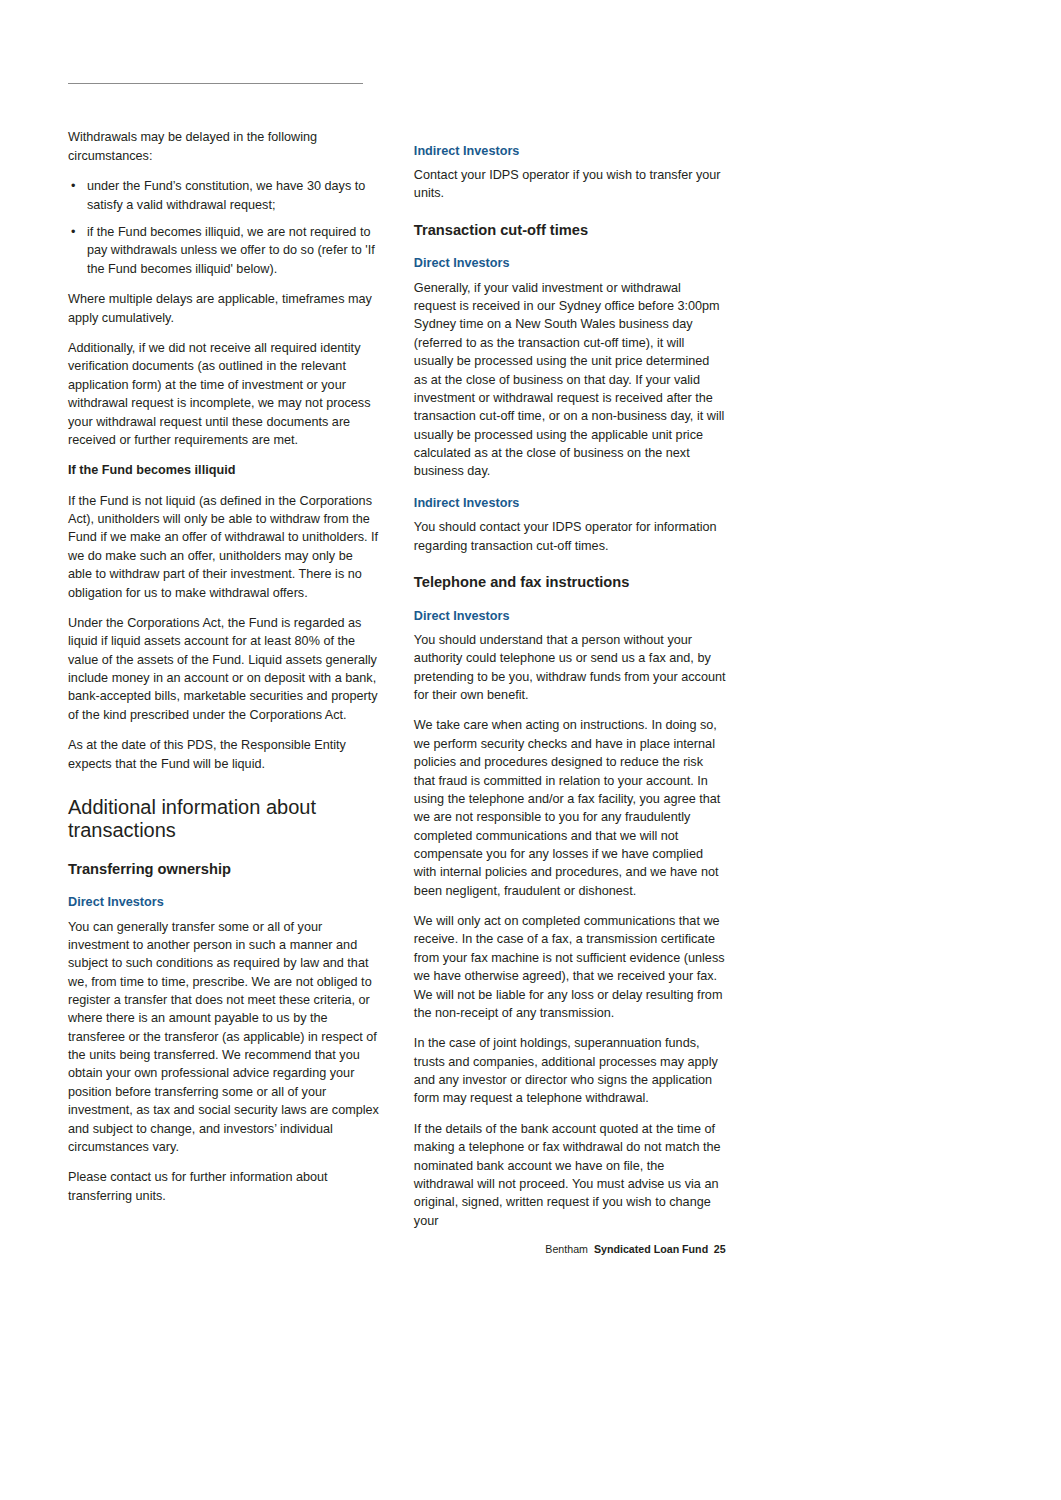Withdrawals may be delayed in the following circumstances:
under the Fund’s constitution, we have 30 days to satisfy a valid withdrawal request;
if the Fund becomes illiquid, we are not required to pay withdrawals unless we offer to do so (refer to 'If the Fund becomes illiquid' below).
Where multiple delays are applicable, timeframes may apply cumulatively.
Additionally, if we did not receive all required identity verification documents (as outlined in the relevant application form) at the time of investment or your withdrawal request is incomplete, we may not process your withdrawal request until these documents are received or further requirements are met.
If the Fund becomes illiquid
If the Fund is not liquid (as defined in the Corporations Act), unitholders will only be able to withdraw from the Fund if we make an offer of withdrawal to unitholders. If we do make such an offer, unitholders may only be able to withdraw part of their investment. There is no obligation for us to make withdrawal offers.
Under the Corporations Act, the Fund is regarded as liquid if liquid assets account for at least 80% of the value of the assets of the Fund. Liquid assets generally include money in an account or on deposit with a bank, bank-accepted bills, marketable securities and property of the kind prescribed under the Corporations Act.
As at the date of this PDS, the Responsible Entity expects that the Fund will be liquid.
Additional information about transactions
Transferring ownership
Direct Investors
You can generally transfer some or all of your investment to another person in such a manner and subject to such conditions as required by law and that we, from time to time, prescribe. We are not obliged to register a transfer that does not meet these criteria, or where there is an amount payable to us by the transferee or the transferor (as applicable) in respect of the units being transferred. We recommend that you obtain your own professional advice regarding your position before transferring some or all of your investment, as tax and social security laws are complex and subject to change, and investors’ individual circumstances vary.
Please contact us for further information about transferring units.
Indirect Investors
Contact your IDPS operator if you wish to transfer your units.
Transaction cut-off times
Direct Investors
Generally, if your valid investment or withdrawal request is received in our Sydney office before 3:00pm Sydney time on a New South Wales business day (referred to as the transaction cut-off time), it will usually be processed using the unit price determined as at the close of business on that day. If your valid investment or withdrawal request is received after the transaction cut-off time, or on a non-business day, it will usually be processed using the applicable unit price calculated as at the close of business on the next business day.
Indirect Investors
You should contact your IDPS operator for information regarding transaction cut-off times.
Telephone and fax instructions
Direct Investors
You should understand that a person without your authority could telephone us or send us a fax and, by pretending to be you, withdraw funds from your account for their own benefit.
We take care when acting on instructions. In doing so, we perform security checks and have in place internal policies and procedures designed to reduce the risk that fraud is committed in relation to your account. In using the telephone and/or a fax facility, you agree that we are not responsible to you for any fraudulently completed communications and that we will not compensate you for any losses if we have complied with internal policies and procedures, and we have not been negligent, fraudulent or dishonest.
We will only act on completed communications that we receive. In the case of a fax, a transmission certificate from your fax machine is not sufficient evidence (unless we have otherwise agreed), that we received your fax. We will not be liable for any loss or delay resulting from the non-receipt of any transmission.
In the case of joint holdings, superannuation funds, trusts and companies, additional processes may apply and any investor or director who signs the application form may request a telephone withdrawal.
If the details of the bank account quoted at the time of making a telephone or fax withdrawal do not match the nominated bank account we have on file, the withdrawal will not proceed. You must advise us via an original, signed, written request if you wish to change your
Bentham Syndicated Loan Fund 25